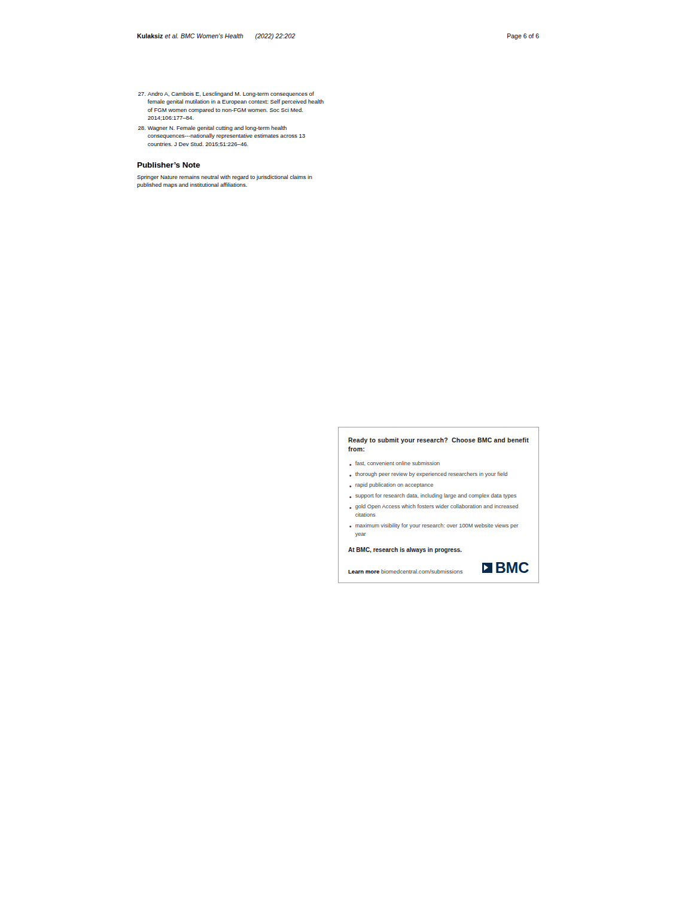Kulaksiz et al. BMC Women's Health (2022) 22:202
Page 6 of 6
27. Andro A, Cambois E, Lesclingand M. Long-term consequences of female genital mutilation in a European context: Self perceived health of FGM women compared to non-FGM women. Soc Sci Med. 2014;106:177–84.
28. Wagner N. Female genital cutting and long-term health consequences---nationally representative estimates across 13 countries. J Dev Stud. 2015;51:226–46.
Publisher’s Note
Springer Nature remains neutral with regard to jurisdictional claims in published maps and institutional affiliations.
Ready to submit your research? Choose BMC and benefit from:
fast, convenient online submission
thorough peer review by experienced researchers in your field
rapid publication on acceptance
support for research data, including large and complex data types
gold Open Access which fosters wider collaboration and increased citations
maximum visibility for your research: over 100M website views per year
At BMC, research is always in progress.
Learn more biomedcentral.com/submissions
BMC